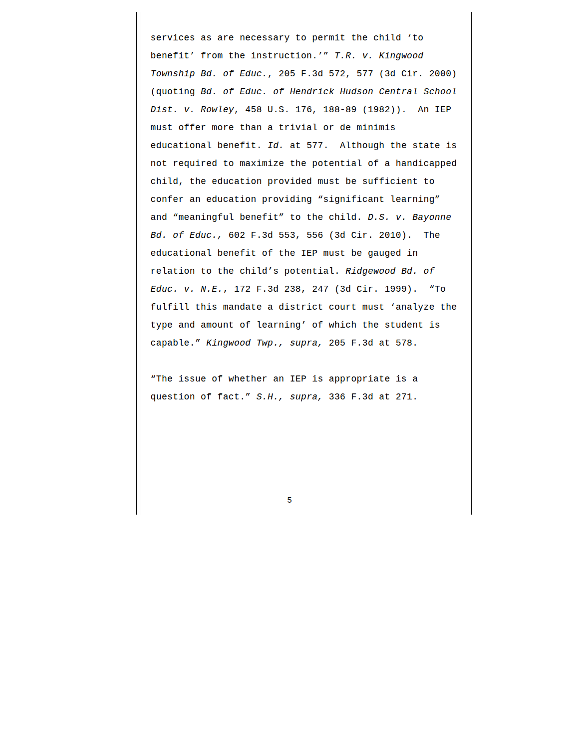services as are necessary to permit the child ‘to benefit’ from the instruction.’” T.R. v. Kingwood Township Bd. of Educ., 205 F.3d 572, 577 (3d Cir. 2000)(quoting Bd. of Educ. of Hendrick Hudson Central School Dist. v. Rowley, 458 U.S. 176, 188-89 (1982)). An IEP must offer more than a trivial or de minimis educational benefit. Id. at 577. Although the state is not required to maximize the potential of a handicapped child, the education provided must be sufficient to confer an education providing “significant learning” and “meaningful benefit” to the child. D.S. v. Bayonne Bd. of Educ., 602 F.3d 553, 556 (3d Cir. 2010). The educational benefit of the IEP must be gauged in relation to the child’s potential. Ridgewood Bd. of Educ. v. N.E., 172 F.3d 238, 247 (3d Cir. 1999). “To fulfill this mandate a district court must ‘analyze the type and amount of learning’ of which the student is capable.” Kingwood Twp., supra, 205 F.3d at 578.
“The issue of whether an IEP is appropriate is a question of fact.” S.H., supra, 336 F.3d at 271.
5